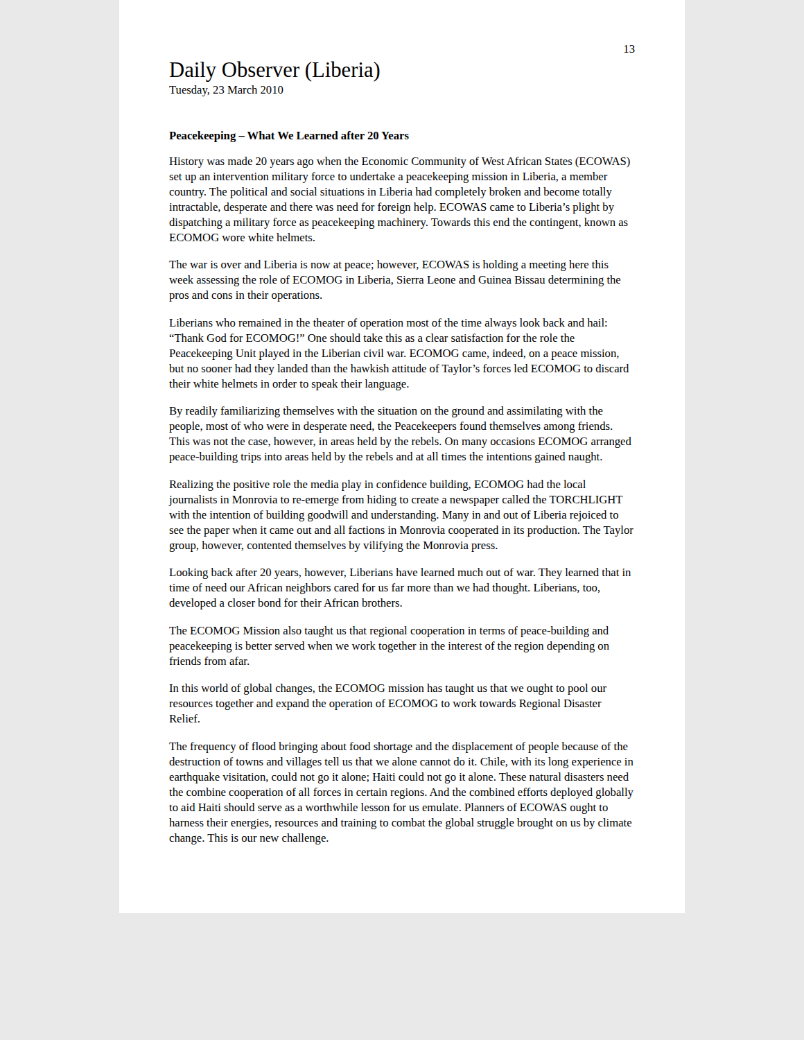13
Daily Observer (Liberia)
Tuesday, 23 March 2010
Peacekeeping – What We Learned after 20 Years
History was made 20 years ago when the Economic Community of West African States (ECOWAS) set up an intervention military force to undertake a peacekeeping mission in Liberia, a member country. The political and social situations in Liberia had completely broken and become totally intractable, desperate and there was need for foreign help. ECOWAS came to Liberia’s plight by dispatching a military force as peacekeeping machinery. Towards this end the contingent, known as ECOMOG wore white helmets.
The war is over and Liberia is now at peace; however, ECOWAS is holding a meeting here this week assessing the role of ECOMOG in Liberia, Sierra Leone and Guinea Bissau determining the pros and cons in their operations.
Liberians who remained in the theater of operation most of the time always look back and hail: “Thank God for ECOMOG!” One should take this as a clear satisfaction for the role the Peacekeeping Unit played in the Liberian civil war. ECOMOG came, indeed, on a peace mission, but no sooner had they landed than the hawkish attitude of Taylor’s forces led ECOMOG to discard their white helmets in order to speak their language.
By readily familiarizing themselves with the situation on the ground and assimilating with the people, most of who were in desperate need, the Peacekeepers found themselves among friends. This was not the case, however, in areas held by the rebels. On many occasions ECOMOG arranged peace-building trips into areas held by the rebels and at all times the intentions gained naught.
Realizing the positive role the media play in confidence building, ECOMOG had the local journalists in Monrovia to re-emerge from hiding to create a newspaper called the TORCHLIGHT with the intention of building goodwill and understanding. Many in and out of Liberia rejoiced to see the paper when it came out and all factions in Monrovia cooperated in its production. The Taylor group, however, contented themselves by vilifying the Monrovia press.
Looking back after 20 years, however, Liberians have learned much out of war. They learned that in time of need our African neighbors cared for us far more than we had thought. Liberians, too, developed a closer bond for their African brothers.
The ECOMOG Mission also taught us that regional cooperation in terms of peace-building and peacekeeping is better served when we work together in the interest of the region depending on friends from afar.
In this world of global changes, the ECOMOG mission has taught us that we ought to pool our resources together and expand the operation of ECOMOG to work towards Regional Disaster Relief.
The frequency of flood bringing about food shortage and the displacement of people because of the destruction of towns and villages tell us that we alone cannot do it. Chile, with its long experience in earthquake visitation, could not go it alone; Haiti could not go it alone. These natural disasters need the combine cooperation of all forces in certain regions. And the combined efforts deployed globally to aid Haiti should serve as a worthwhile lesson for us emulate. Planners of ECOWAS ought to harness their energies, resources and training to combat the global struggle brought on us by climate change. This is our new challenge.